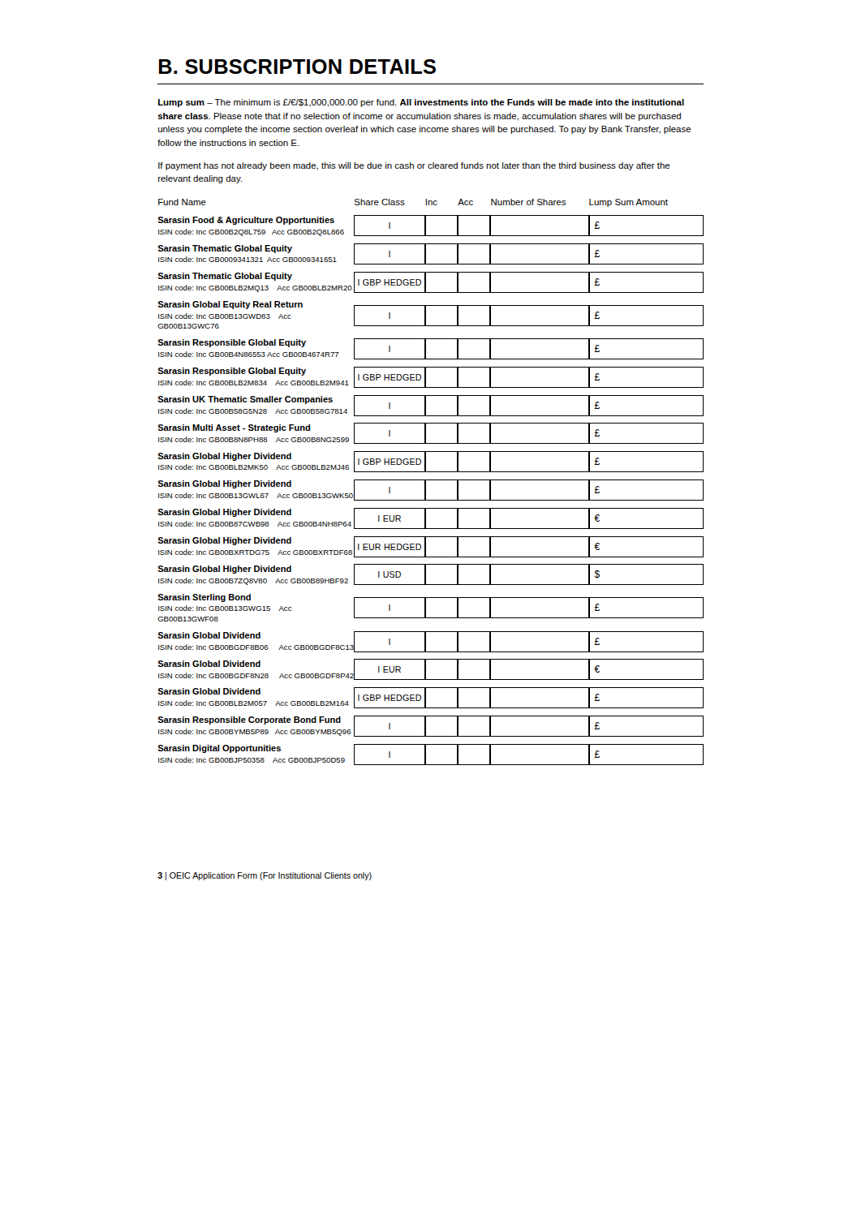B. Subscription Details
Lump sum – The minimum is £/€/$1,000,000.00 per fund. All investments into the Funds will be made into the institutional share class. Please note that if no selection of income or accumulation shares is made, accumulation shares will be purchased unless you complete the income section overleaf in which case income shares will be purchased. To pay by Bank Transfer, please follow the instructions in section E.
If payment has not already been made, this will be due in cash or cleared funds not later than the third business day after the relevant dealing day.
| Fund Name | Share Class | Inc | Acc | Number of Shares | Lump Sum Amount |
| --- | --- | --- | --- | --- | --- |
| Sarasin Food & Agriculture Opportunities ISIN code: Inc GB00B2Q8L759 Acc GB00B2Q8L866 | I | | | | £ |
| Sarasin Thematic Global Equity ISIN code: Inc GB0009341321 Acc GB0009341651 | I | | | | £ |
| Sarasin Thematic Global Equity ISIN code: Inc GB00BLB2MQ13 Acc GB00BLB2MR20 | I GBP HEDGED | | | | £ |
| Sarasin Global Equity Real Return ISIN code: Inc GB00B13GWD83 Acc GB00B13GWC76 | I | | | | £ |
| Sarasin Responsible Global Equity ISIN code: Inc GB00B4N86553 Acc GB00B4674R77 | I | | | | £ |
| Sarasin Responsible Global Equity ISIN code: Inc GB00BLB2M834 Acc GB00BLB2M941 | I GBP HEDGED | | | | £ |
| Sarasin UK Thematic Smaller Companies ISIN code: Inc GB00B58G5N28 Acc GB00B58G7814 | I | | | | £ |
| Sarasin Multi Asset - Strategic Fund ISIN code: Inc GB00B8N8PH88 Acc GB00B8NG2599 | I | | | | £ |
| Sarasin Global Higher Dividend ISIN code: Inc GB00BLB2MK50 Acc GB00BLB2MJ46 | I GBP HEDGED | | | | £ |
| Sarasin Global Higher Dividend ISIN code: Inc GB00B13GWL67 Acc GB00B13GWK50 | I | | | | £ |
| Sarasin Global Higher Dividend ISIN code: Inc GB00B87CWB98 Acc GB00B4NH8P64 | I EUR | | | | € |
| Sarasin Global Higher Dividend ISIN code: Inc GB00BXRTDG75 Acc GB00BXRTDF68 | I EUR HEDGED | | | | € |
| Sarasin Global Higher Dividend ISIN code: Inc GB00B7ZQ8V80 Acc GB00B89HBF92 | I USD | | | | $ |
| Sarasin Sterling Bond ISIN code: Inc GB00B13GWG15 Acc GB00B13GWF08 | I | | | | £ |
| Sarasin Global Dividend ISIN code: Inc GB00BGDF8B06 Acc GB00BGDF8C13 | I | | | | £ |
| Sarasin Global Dividend ISIN code: Inc GB00BGDF8N28 Acc GB00BGDF8P42 | I EUR | | | | € |
| Sarasin Global Dividend ISIN code: Inc GB00BLB2M057 Acc GB00BLB2M164 | I GBP HEDGED | | | | £ |
| Sarasin Responsible Corporate Bond Fund ISIN code: Inc GB00BYMB5P89 Acc GB00BYMB5Q96 | I | | | | £ |
| Sarasin Digital Opportunities ISIN code: Inc GB00BJP50358 Acc GB00BJP50D59 | I | | | | £ |
3 | OEIC Application Form (For Institutional Clients only)